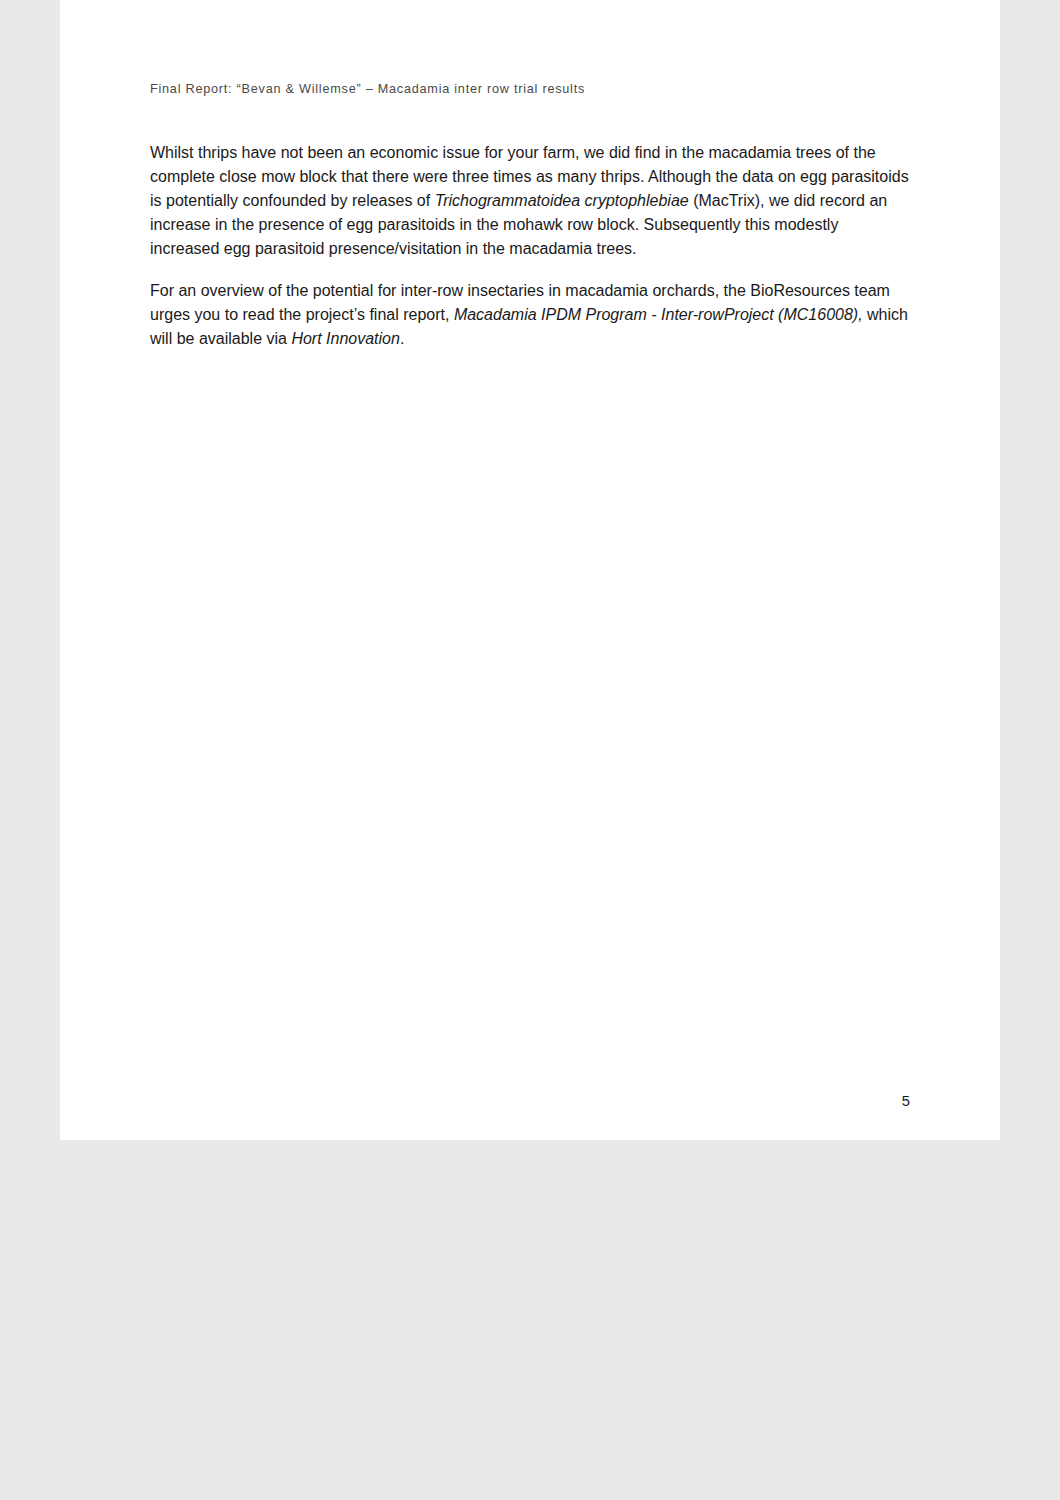Final Report: “Bevan & Willemse” – Macadamia inter row trial results
Whilst thrips have not been an economic issue for your farm, we did find in the macadamia trees of the complete close mow block that there were three times as many thrips. Although the data on egg parasitoids is potentially confounded by releases of Trichogrammatoidea cryptophlebiae (MacTrix), we did record an increase in the presence of egg parasitoids in the mohawk row block. Subsequently this modestly increased egg parasitoid presence/visitation in the macadamia trees.
For an overview of the potential for inter-row insectaries in macadamia orchards, the BioResources team urges you to read the project’s final report, Macadamia IPDM Program - Inter-rowProject (MC16008), which will be available via Hort Innovation.
5